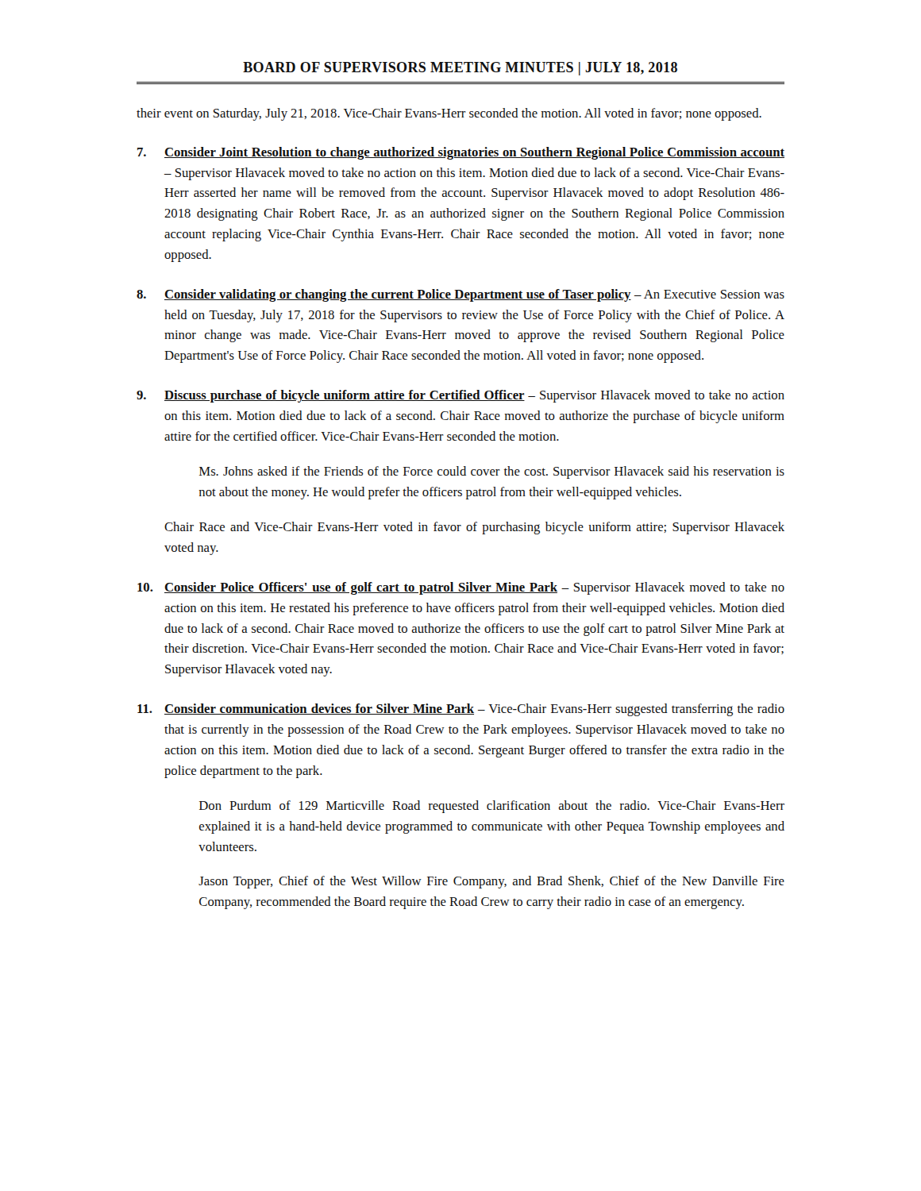BOARD OF SUPERVISORS MEETING MINUTES | JULY 18, 2018
their event on Saturday, July 21, 2018. Vice-Chair Evans-Herr seconded the motion. All voted in favor; none opposed.
Consider Joint Resolution to change authorized signatories on Southern Regional Police Commission account – Supervisor Hlavacek moved to take no action on this item. Motion died due to lack of a second. Vice-Chair Evans-Herr asserted her name will be removed from the account. Supervisor Hlavacek moved to adopt Resolution 486-2018 designating Chair Robert Race, Jr. as an authorized signer on the Southern Regional Police Commission account replacing Vice-Chair Cynthia Evans-Herr. Chair Race seconded the motion. All voted in favor; none opposed.
Consider validating or changing the current Police Department use of Taser policy – An Executive Session was held on Tuesday, July 17, 2018 for the Supervisors to review the Use of Force Policy with the Chief of Police. A minor change was made. Vice-Chair Evans-Herr moved to approve the revised Southern Regional Police Department's Use of Force Policy. Chair Race seconded the motion. All voted in favor; none opposed.
Discuss purchase of bicycle uniform attire for Certified Officer – Supervisor Hlavacek moved to take no action on this item. Motion died due to lack of a second. Chair Race moved to authorize the purchase of bicycle uniform attire for the certified officer. Vice-Chair Evans-Herr seconded the motion.
Ms. Johns asked if the Friends of the Force could cover the cost. Supervisor Hlavacek said his reservation is not about the money. He would prefer the officers patrol from their well-equipped vehicles.
Chair Race and Vice-Chair Evans-Herr voted in favor of purchasing bicycle uniform attire; Supervisor Hlavacek voted nay.
Consider Police Officers' use of golf cart to patrol Silver Mine Park – Supervisor Hlavacek moved to take no action on this item. He restated his preference to have officers patrol from their well-equipped vehicles. Motion died due to lack of a second. Chair Race moved to authorize the officers to use the golf cart to patrol Silver Mine Park at their discretion. Vice-Chair Evans-Herr seconded the motion. Chair Race and Vice-Chair Evans-Herr voted in favor; Supervisor Hlavacek voted nay.
Consider communication devices for Silver Mine Park – Vice-Chair Evans-Herr suggested transferring the radio that is currently in the possession of the Road Crew to the Park employees. Supervisor Hlavacek moved to take no action on this item. Motion died due to lack of a second. Sergeant Burger offered to transfer the extra radio in the police department to the park.
Don Purdum of 129 Marticville Road requested clarification about the radio. Vice-Chair Evans-Herr explained it is a hand-held device programmed to communicate with other Pequea Township employees and volunteers.
Jason Topper, Chief of the West Willow Fire Company, and Brad Shenk, Chief of the New Danville Fire Company, recommended the Board require the Road Crew to carry their radio in case of an emergency.